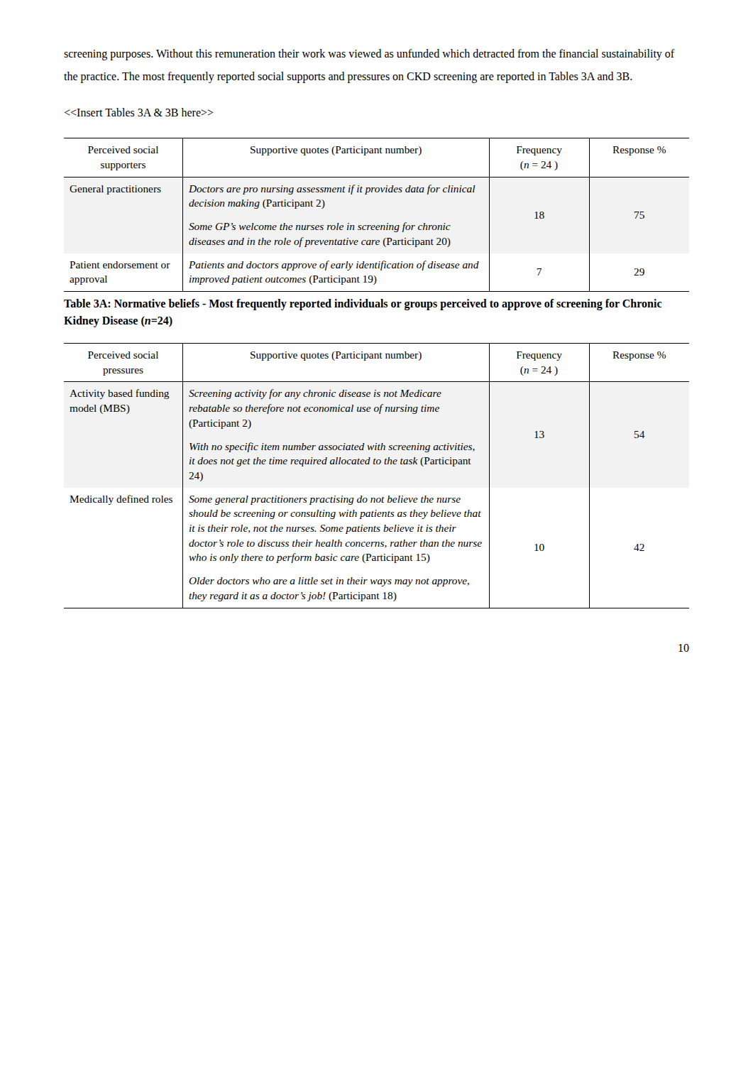screening purposes. Without this remuneration their work was viewed as unfunded which detracted from the financial sustainability of the practice. The most frequently reported social supports and pressures on CKD screening are reported in Tables 3A and 3B.
<<Insert Tables 3A & 3B here>>
| Perceived social supporters | Supportive quotes (Participant number) | Frequency ( n = 24 ) | Response % |
| --- | --- | --- | --- |
| General practitioners | Doctors are pro nursing assessment if it provides data for clinical decision making (Participant 2) Some GP’s welcome the nurses role in screening for chronic diseases and in the role of preventative care (Participant 20) | 18 | 75 |
| Patient endorsement or approval | Patients and doctors approve of early identification of disease and improved patient outcomes (Participant 19) | 7 | 29 |
Table 3A: Normative beliefs - Most frequently reported individuals or groups perceived to approve of screening for Chronic Kidney Disease (n=24)
| Perceived social pressures | Supportive quotes (Participant number) | Frequency ( n = 24 ) | Response % |
| --- | --- | --- | --- |
| Activity based funding model (MBS) | Screening activity for any chronic disease is not Medicare rebatable so therefore not economical use of nursing time (Participant 2) With no specific item number associated with screening activities, it does not get the time required allocated to the task (Participant 24) | 13 | 54 |
| Medically defined roles | Some general practitioners practising do not believe the nurse should be screening or consulting with patients as they believe that it is their role, not the nurses. Some patients believe it is their doctor’s role to discuss their health concerns, rather than the nurse who is only there to perform basic care (Participant 15) Older doctors who are a little set in their ways may not approve, they regard it as a doctor’s job! (Participant 18) | 10 | 42 |
10